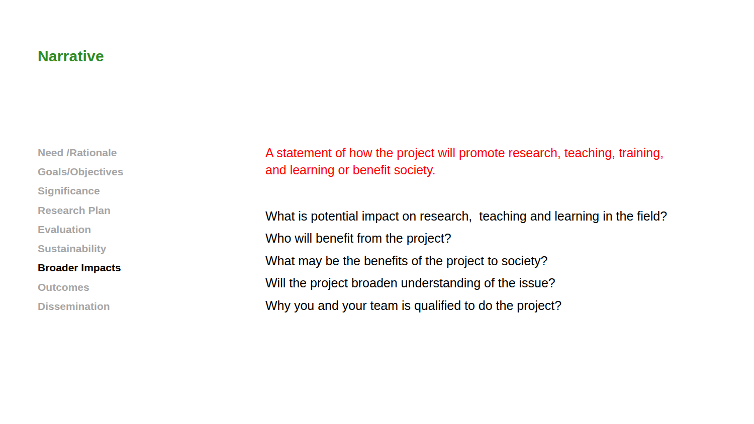Narrative
Need /Rationale
Goals/Objectives
Significance
Research Plan
Evaluation
Sustainability
Broader Impacts
Outcomes
Dissemination
A statement of how the project will promote research, teaching, training, and learning or benefit society.
What is potential impact on research, teaching and learning in the field?
Who will benefit from the project?
What may be the benefits of the project to society?
Will the project broaden understanding of the issue?
Why you and your team is qualified to do the project?